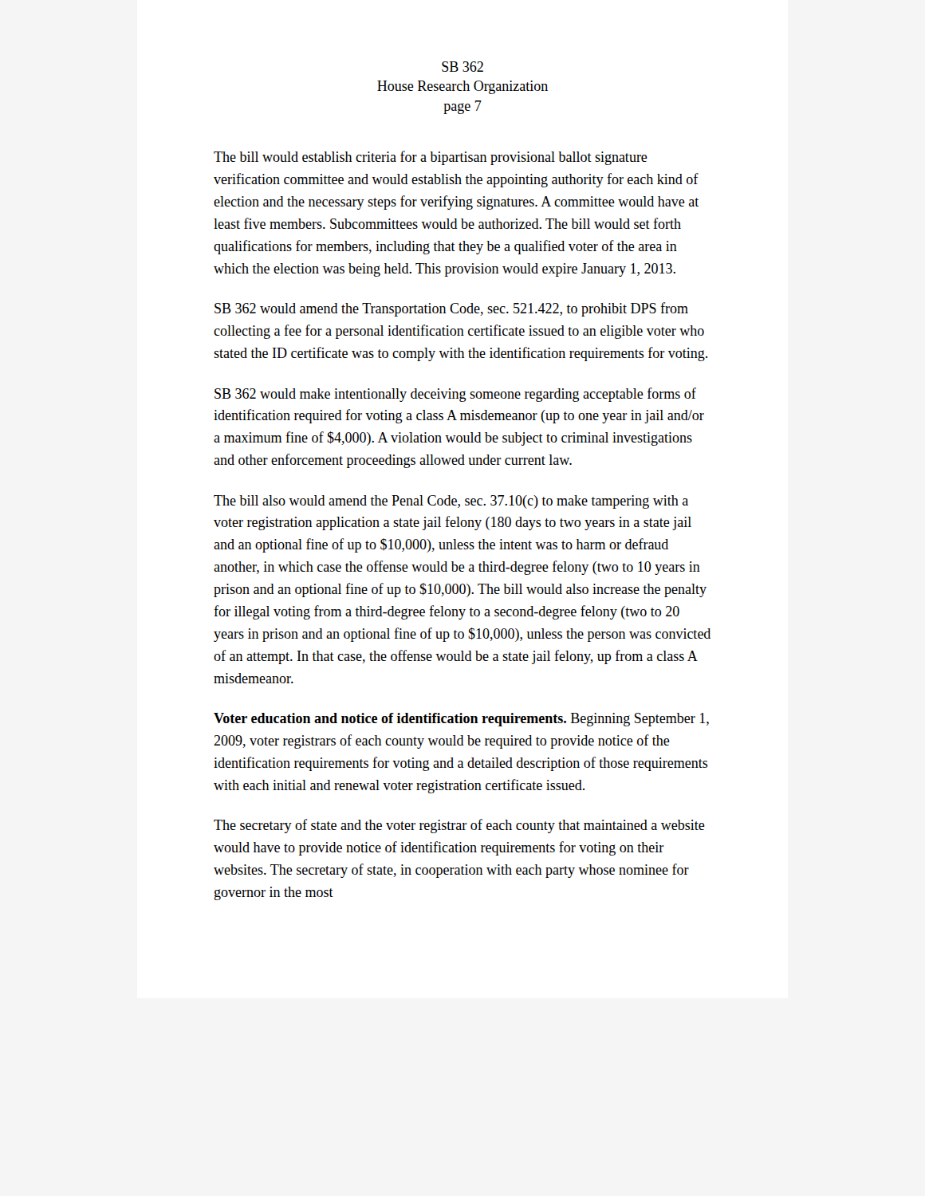SB 362 House Research Organization page 7
The bill would establish criteria for a bipartisan provisional ballot signature verification committee and would establish the appointing authority for each kind of election and the necessary steps for verifying signatures. A committee would have at least five members. Subcommittees would be authorized. The bill would set forth qualifications for members, including that they be a qualified voter of the area in which the election was being held. This provision would expire January 1, 2013.
SB 362 would amend the Transportation Code, sec. 521.422, to prohibit DPS from collecting a fee for a personal identification certificate issued to an eligible voter who stated the ID certificate was to comply with the identification requirements for voting.
SB 362 would make intentionally deceiving someone regarding acceptable forms of identification required for voting a class A misdemeanor (up to one year in jail and/or a maximum fine of $4,000). A violation would be subject to criminal investigations and other enforcement proceedings allowed under current law.
The bill also would amend the Penal Code, sec. 37.10(c) to make tampering with a voter registration application a state jail felony (180 days to two years in a state jail and an optional fine of up to $10,000), unless the intent was to harm or defraud another, in which case the offense would be a third-degree felony (two to 10 years in prison and an optional fine of up to $10,000). The bill would also increase the penalty for illegal voting from a third-degree felony to a second-degree felony (two to 20 years in prison and an optional fine of up to $10,000), unless the person was convicted of an attempt. In that case, the offense would be a state jail felony, up from a class A misdemeanor.
Voter education and notice of identification requirements. Beginning September 1, 2009, voter registrars of each county would be required to provide notice of the identification requirements for voting and a detailed description of those requirements with each initial and renewal voter registration certificate issued.
The secretary of state and the voter registrar of each county that maintained a website would have to provide notice of identification requirements for voting on their websites. The secretary of state, in cooperation with each party whose nominee for governor in the most